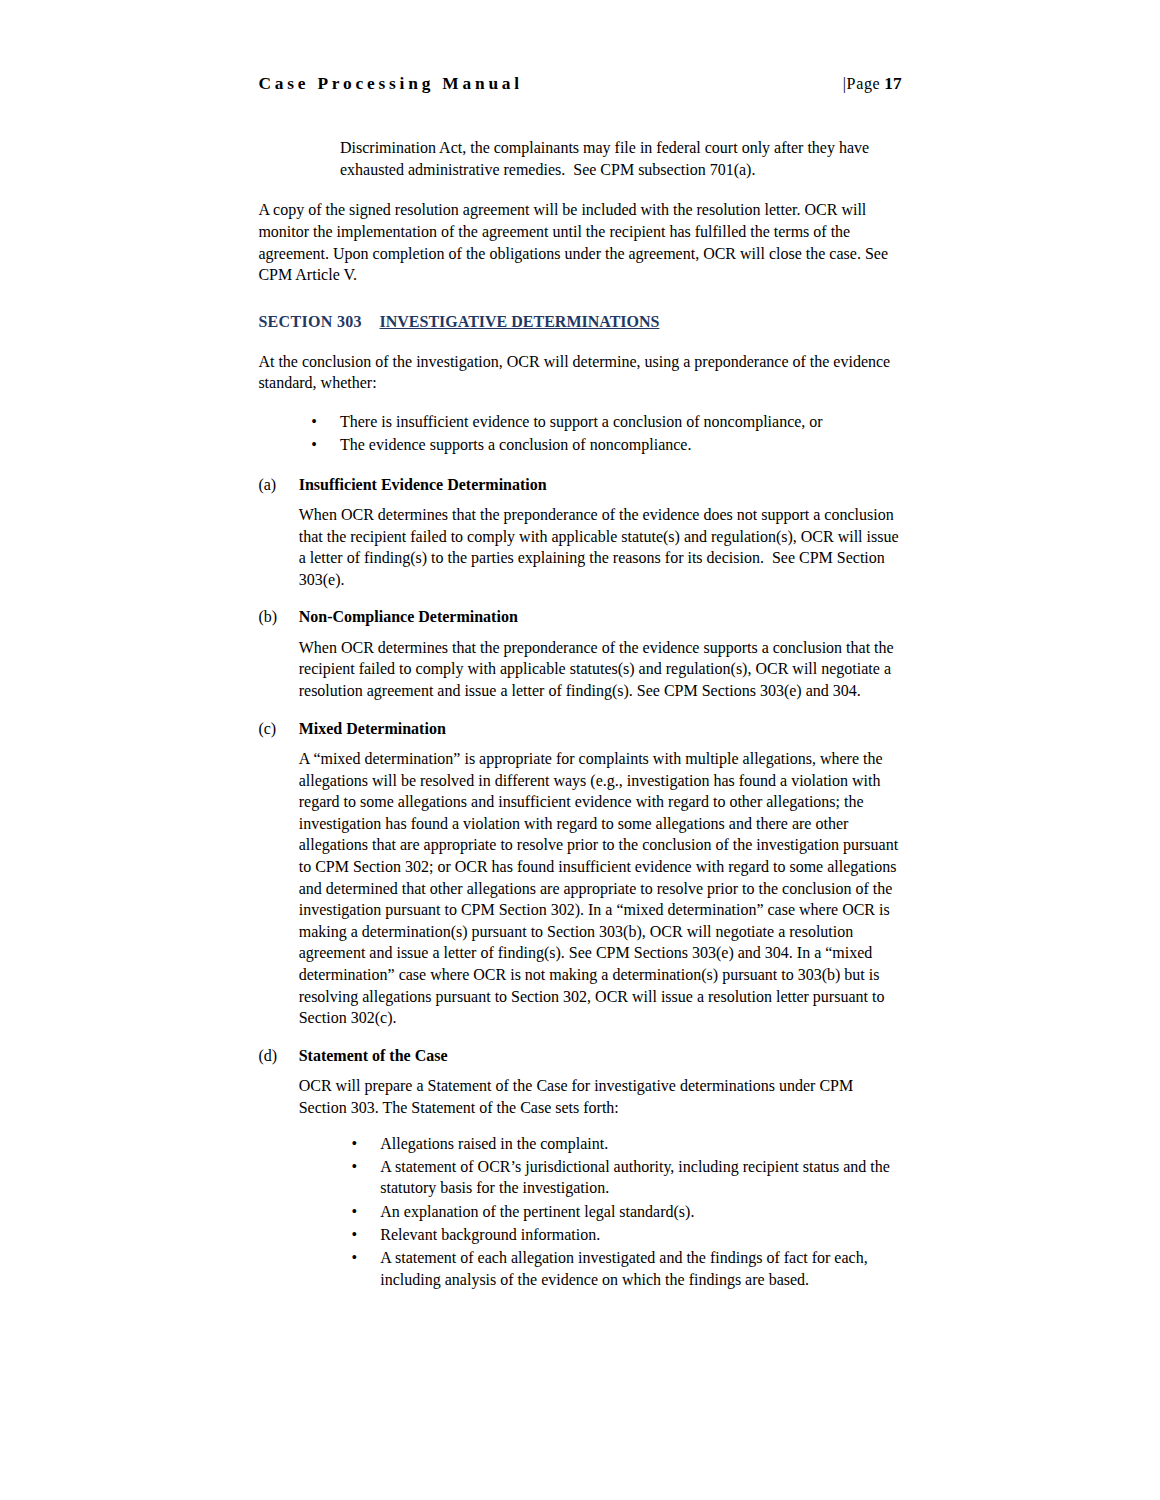Case Processing Manual
|Page 17
Discrimination Act, the complainants may file in federal court only after they have exhausted administrative remedies. See CPM subsection 701(a).
A copy of the signed resolution agreement will be included with the resolution letter. OCR will monitor the implementation of the agreement until the recipient has fulfilled the terms of the agreement. Upon completion of the obligations under the agreement, OCR will close the case. See CPM Article V.
SECTION 303 INVESTIGATIVE DETERMINATIONS
At the conclusion of the investigation, OCR will determine, using a preponderance of the evidence standard, whether:
There is insufficient evidence to support a conclusion of noncompliance, or
The evidence supports a conclusion of noncompliance.
(a) Insufficient Evidence Determination
When OCR determines that the preponderance of the evidence does not support a conclusion that the recipient failed to comply with applicable statute(s) and regulation(s), OCR will issue a letter of finding(s) to the parties explaining the reasons for its decision. See CPM Section 303(e).
(b) Non-Compliance Determination
When OCR determines that the preponderance of the evidence supports a conclusion that the recipient failed to comply with applicable statutes(s) and regulation(s), OCR will negotiate a resolution agreement and issue a letter of finding(s). See CPM Sections 303(e) and 304.
(c) Mixed Determination
A “mixed determination” is appropriate for complaints with multiple allegations, where the allegations will be resolved in different ways (e.g., investigation has found a violation with regard to some allegations and insufficient evidence with regard to other allegations; the investigation has found a violation with regard to some allegations and there are other allegations that are appropriate to resolve prior to the conclusion of the investigation pursuant to CPM Section 302; or OCR has found insufficient evidence with regard to some allegations and determined that other allegations are appropriate to resolve prior to the conclusion of the investigation pursuant to CPM Section 302). In a “mixed determination” case where OCR is making a determination(s) pursuant to Section 303(b), OCR will negotiate a resolution agreement and issue a letter of finding(s). See CPM Sections 303(e) and 304. In a “mixed determination” case where OCR is not making a determination(s) pursuant to 303(b) but is resolving allegations pursuant to Section 302, OCR will issue a resolution letter pursuant to Section 302(c).
(d) Statement of the Case
OCR will prepare a Statement of the Case for investigative determinations under CPM Section 303. The Statement of the Case sets forth:
Allegations raised in the complaint.
A statement of OCR’s jurisdictional authority, including recipient status and the statutory basis for the investigation.
An explanation of the pertinent legal standard(s).
Relevant background information.
A statement of each allegation investigated and the findings of fact for each, including analysis of the evidence on which the findings are based.